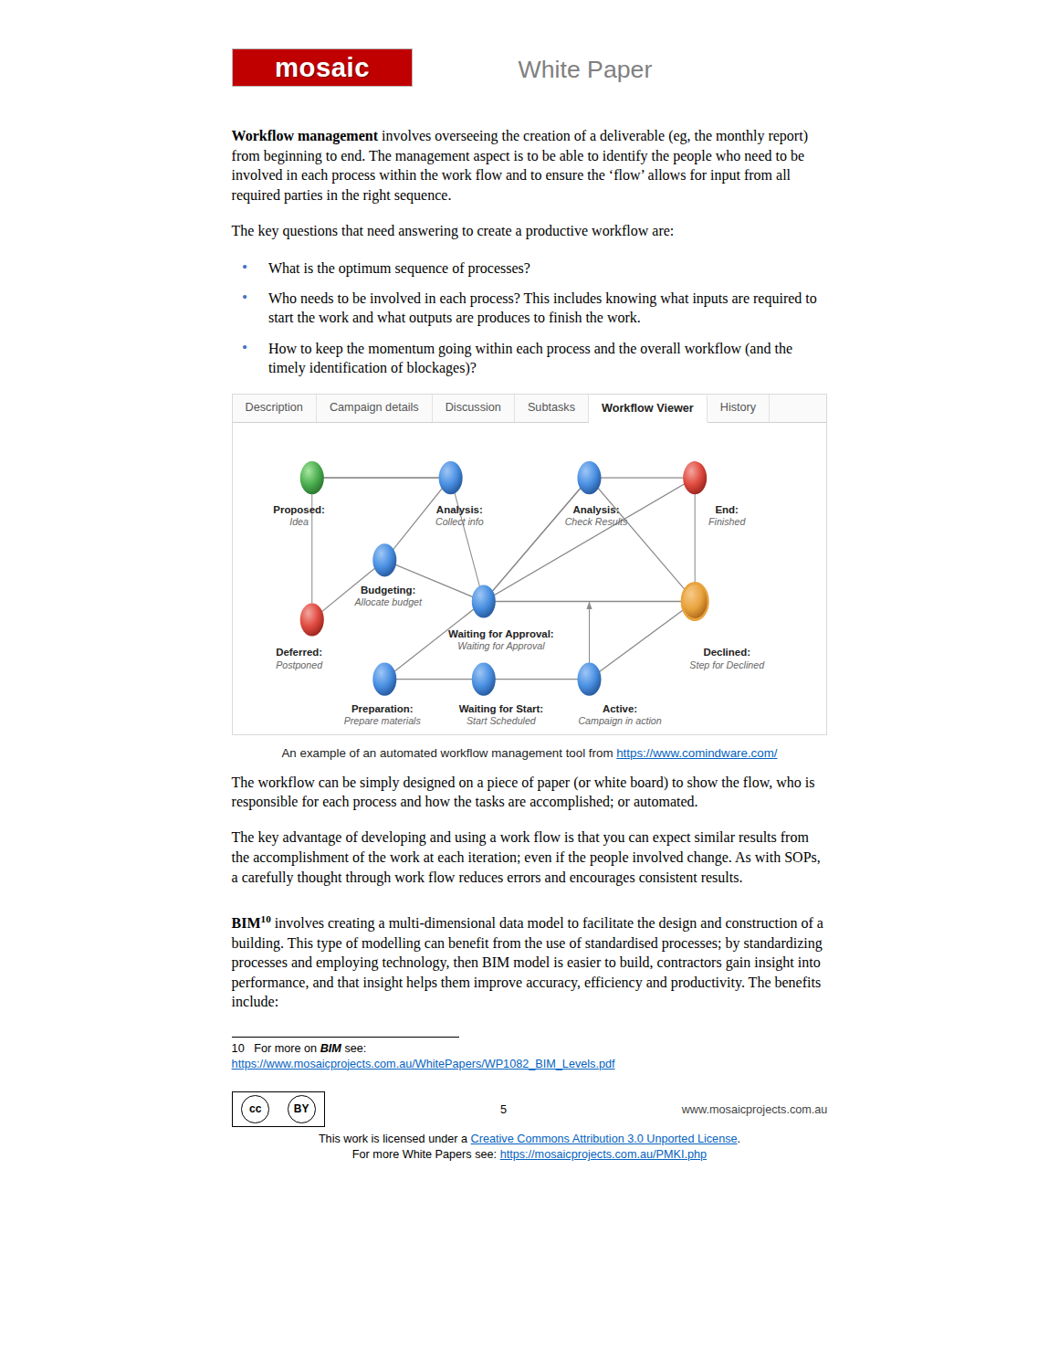mosaic
White Paper
Workflow management involves overseeing the creation of a deliverable (eg, the monthly report) from beginning to end. The management aspect is to be able to identify the people who need to be involved in each process within the work flow and to ensure the ‘flow’ allows for input from all required parties in the right sequence.
The key questions that need answering to create a productive workflow are:
What is the optimum sequence of processes?
Who needs to be involved in each process? This includes knowing what inputs are required to start the work and what outputs are produces to finish the work.
How to keep the momentum going within each process and the overall workflow (and the timely identification of blockages)?
Description
Campaign details
Discussion
Subtasks
Workflow Viewer
History
Proposed: Idea
Analysis: Collect info
Analysis: Check Results
End: Finished
Budgeting: Allocate budget
Deferred: Postponed
Waiting for Approval: Waiting for Approval
Declined: Step for Declined
Preparation: Prepare materials
Waiting for Start: Start Scheduled
Active: Campaign in action
An example of an automated workflow management tool from https://www.comindware.com/
The workflow can be simply designed on a piece of paper (or white board) to show the flow, who is responsible for each process and how the tasks are accomplished; or automated.
The key advantage of developing and using a work flow is that you can expect similar results from the accomplishment of the work at each iteration; even if the people involved change. As with SOPs, a carefully thought through work flow reduces errors and encourages consistent results.
BIM10 involves creating a multi-dimensional data model to facilitate the design and construction of a building. This type of modelling can benefit from the use of standardised processes; by standardizing processes and employing technology, then BIM model is easier to build, contractors gain insight into performance, and that insight helps them improve accuracy, efficiency and productivity. The benefits include:
10 For more on BIM see: https://www.mosaicprojects.com.au/WhitePapers/WP1082_BIM_Levels.pdf
cc
BY
5
www.mosaicprojects.com.au
This work is licensed under a Creative Commons Attribution 3.0 Unported License.
For more White Papers see: https://mosaicprojects.com.au/PMKI.php